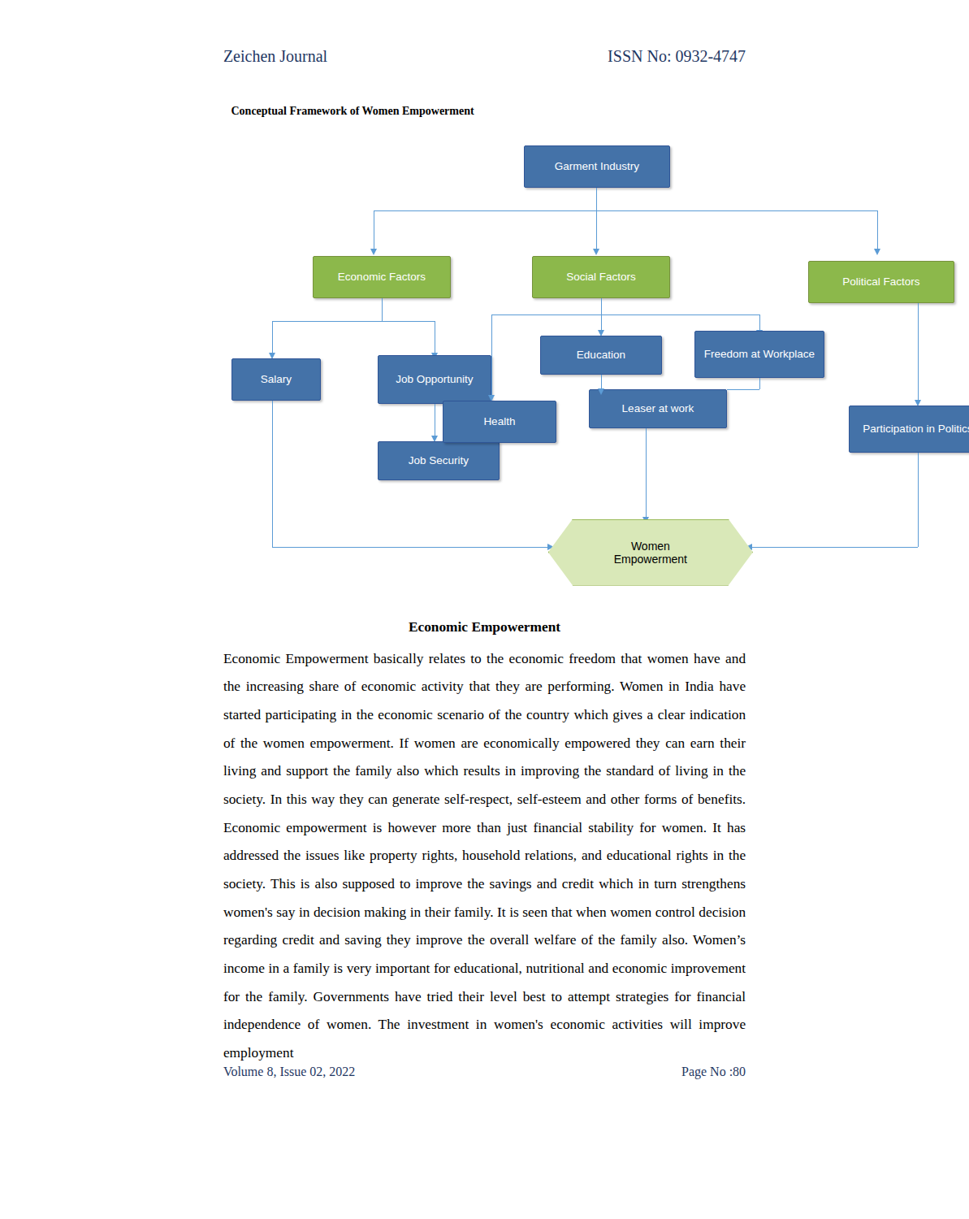Zeichen Journal
ISSN No: 0932-4747
Conceptual Framework of Women Empowerment
Garment Industry
Economic Factors
Social Factors
Political Factors
Salary
Job Opportunity
Job Security
Education
Freedom at Workplace
Health
Leaser at work
Participation in Politics
Women
Empowerment
Economic Empowerment
Economic Empowerment basically relates to the economic freedom that women have and the increasing share of economic activity that they are performing. Women in India have started participating in the economic scenario of the country which gives a clear indication of the women empowerment. If women are economically empowered they can earn their living and support the family also which results in improving the standard of living in the society. In this way they can generate self-respect, self-esteem and other forms of benefits. Economic empowerment is however more than just financial stability for women. It has addressed the issues like property rights, household relations, and educational rights in the society. This is also supposed to improve the savings and credit which in turn strengthens women's say in decision making in their family. It is seen that when women control decision regarding credit and saving they improve the overall welfare of the family also. Women’s income in a family is very important for educational, nutritional and economic improvement for the family. Governments have tried their level best to attempt strategies for financial independence of women. The investment in women's economic activities will improve employment
Volume 8, Issue 02, 2022
Page No :80